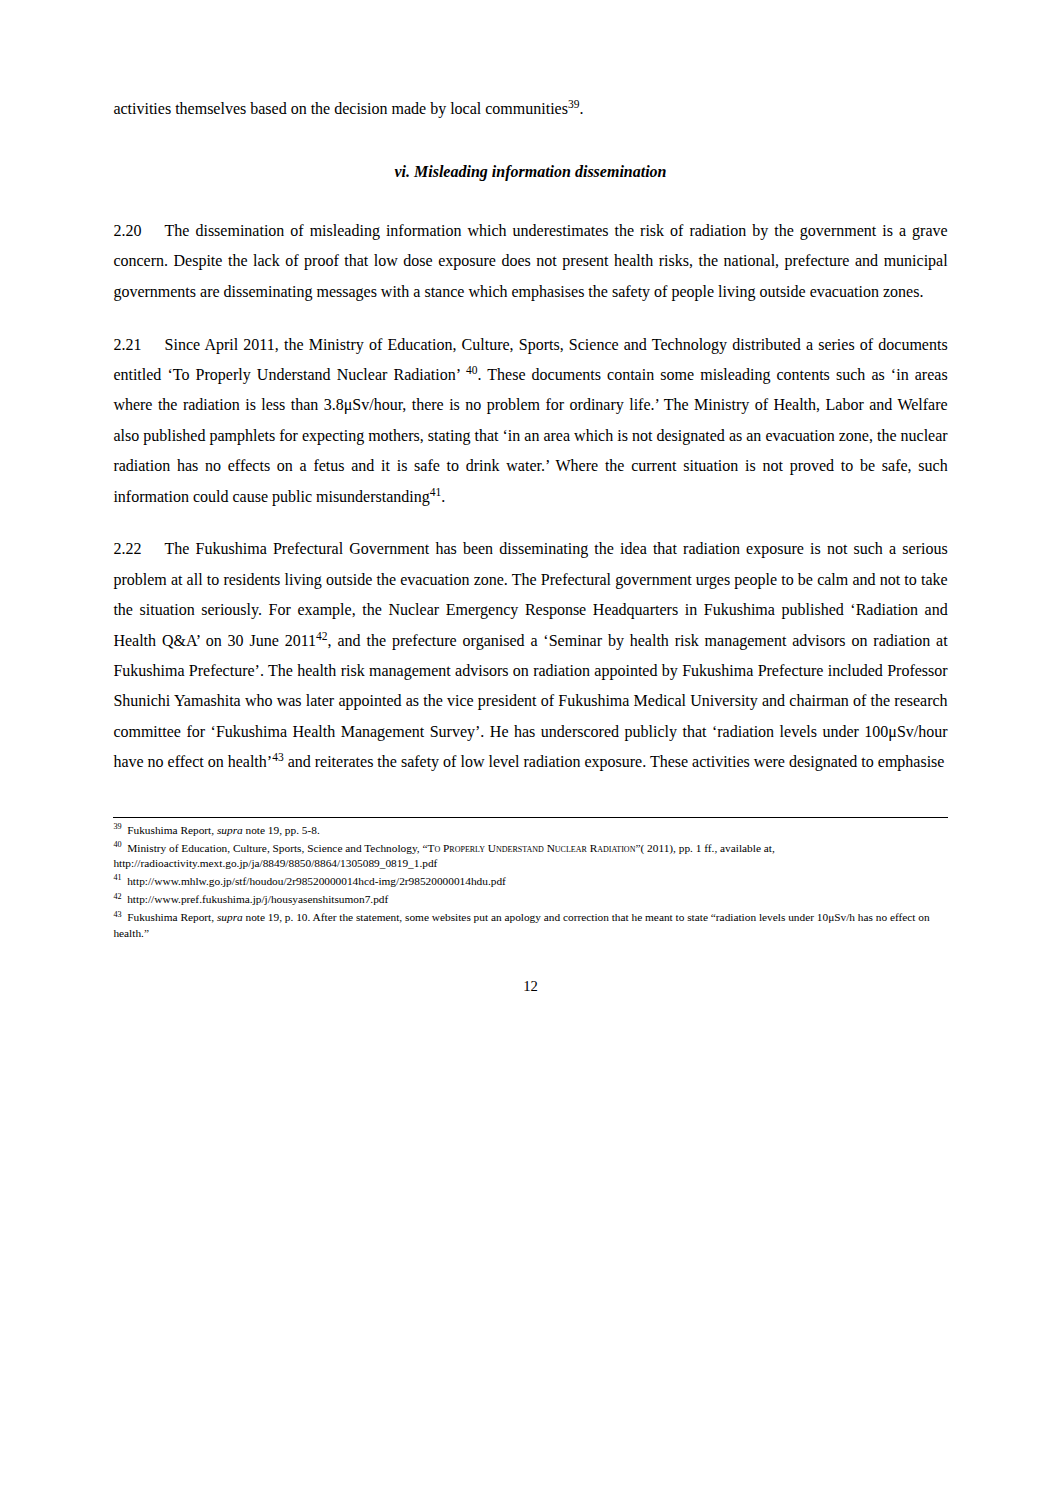activities themselves based on the decision made by local communities39.
vi. Misleading information dissemination
2.20 The dissemination of misleading information which underestimates the risk of radiation by the government is a grave concern. Despite the lack of proof that low dose exposure does not present health risks, the national, prefecture and municipal governments are disseminating messages with a stance which emphasises the safety of people living outside evacuation zones.
2.21 Since April 2011, the Ministry of Education, Culture, Sports, Science and Technology distributed a series of documents entitled ‘To Properly Understand Nuclear Radiation’ 40. These documents contain some misleading contents such as ‘in areas where the radiation is less than 3.8μSv/hour, there is no problem for ordinary life.’ The Ministry of Health, Labor and Welfare also published pamphlets for expecting mothers, stating that ‘in an area which is not designated as an evacuation zone, the nuclear radiation has no effects on a fetus and it is safe to drink water.’ Where the current situation is not proved to be safe, such information could cause public misunderstanding41.
2.22 The Fukushima Prefectural Government has been disseminating the idea that radiation exposure is not such a serious problem at all to residents living outside the evacuation zone. The Prefectural government urges people to be calm and not to take the situation seriously. For example, the Nuclear Emergency Response Headquarters in Fukushima published ‘Radiation and Health Q&A’ on 30 June 201142, and the prefecture organised a ‘Seminar by health risk management advisors on radiation at Fukushima Prefecture’. The health risk management advisors on radiation appointed by Fukushima Prefecture included Professor Shunichi Yamashita who was later appointed as the vice president of Fukushima Medical University and chairman of the research committee for ‘Fukushima Health Management Survey’. He has underscored publicly that ‘radiation levels under 100μSv/hour have no effect on health’43 and reiterates the safety of low level radiation exposure. These activities were designated to emphasise
39 Fukushima Report, supra note 19, pp. 5-8.
40 Ministry of Education, Culture, Sports, Science and Technology, “To Properly Understand Nuclear Radiation”( 2011), pp. 1 ff., available at, http://radioactivity.mext.go.jp/ja/8849/8850/8864/1305089_0819_1.pdf
41 http://www.mhlw.go.jp/stf/houdou/2r98520000014hcd-img/2r98520000014hdu.pdf
42 http://www.pref.fukushima.jp/j/housyasenshitsumon7.pdf
43 Fukushima Report, supra note 19, p. 10. After the statement, some websites put an apology and correction that he meant to state “radiation levels under 10μSv/h has no effect on health.”
12